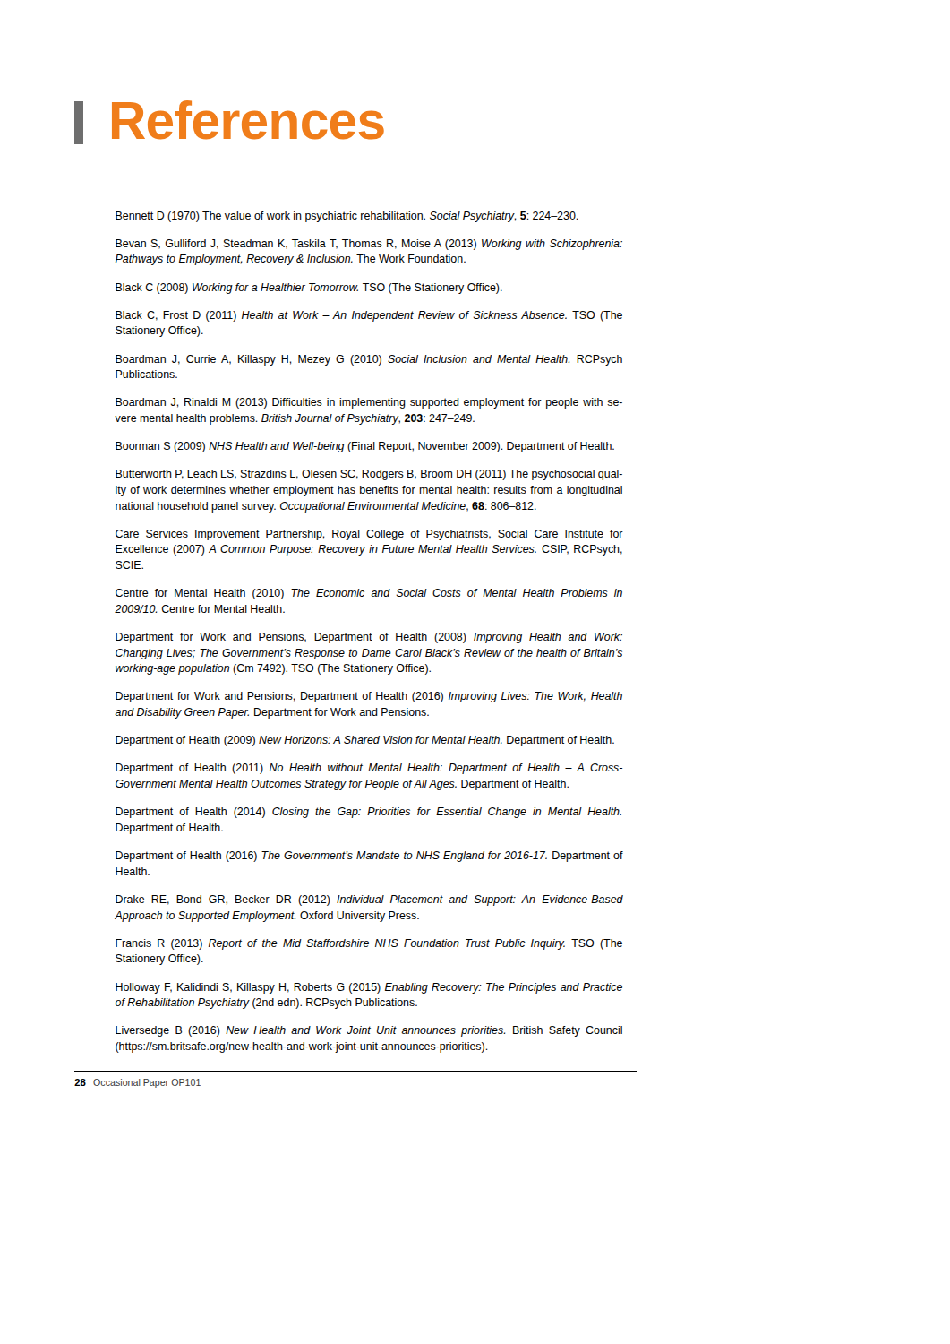References
Bennett D (1970) The value of work in psychiatric rehabilitation. Social Psychiatry, 5: 224–230.
Bevan S, Gulliford J, Steadman K, Taskila T, Thomas R, Moise A (2013) Working with Schizophrenia: Pathways to Employment, Recovery & Inclusion. The Work Foundation.
Black C (2008) Working for a Healthier Tomorrow. TSO (The Stationery Office).
Black C, Frost D (2011) Health at Work – An Independent Review of Sickness Absence. TSO (The Stationery Office).
Boardman J, Currie A, Killaspy H, Mezey G (2010) Social Inclusion and Mental Health. RCPsych Publications.
Boardman J, Rinaldi M (2013) Difficulties in implementing supported employment for people with severe mental health problems. British Journal of Psychiatry, 203: 247–249.
Boorman S (2009) NHS Health and Well-being (Final Report, November 2009). Department of Health.
Butterworth P, Leach LS, Strazdins L, Olesen SC, Rodgers B, Broom DH (2011) The psychosocial quality of work determines whether employment has benefits for mental health: results from a longitudinal national household panel survey. Occupational Environmental Medicine, 68: 806–812.
Care Services Improvement Partnership, Royal College of Psychiatrists, Social Care Institute for Excellence (2007) A Common Purpose: Recovery in Future Mental Health Services. CSIP, RCPsych, SCIE.
Centre for Mental Health (2010) The Economic and Social Costs of Mental Health Problems in 2009/10. Centre for Mental Health.
Department for Work and Pensions, Department of Health (2008) Improving Health and Work: Changing Lives; The Government’s Response to Dame Carol Black’s Review of the health of Britain’s working-age population (Cm 7492). TSO (The Stationery Office).
Department for Work and Pensions, Department of Health (2016) Improving Lives: The Work, Health and Disability Green Paper. Department for Work and Pensions.
Department of Health (2009) New Horizons: A Shared Vision for Mental Health. Department of Health.
Department of Health (2011) No Health without Mental Health: Department of Health – A Cross-Government Mental Health Outcomes Strategy for People of All Ages. Department of Health.
Department of Health (2014) Closing the Gap: Priorities for Essential Change in Mental Health. Department of Health.
Department of Health (2016) The Government’s Mandate to NHS England for 2016-17. Department of Health.
Drake RE, Bond GR, Becker DR (2012) Individual Placement and Support: An Evidence-Based Approach to Supported Employment. Oxford University Press.
Francis R (2013) Report of the Mid Staffordshire NHS Foundation Trust Public Inquiry. TSO (The Stationery Office).
Holloway F, Kalidindi S, Killaspy H, Roberts G (2015) Enabling Recovery: The Principles and Practice of Rehabilitation Psychiatry (2nd edn). RCPsych Publications.
Liversedge B (2016) New Health and Work Joint Unit announces priorities. British Safety Council (https://sm.britsafe.org/new-health-and-work-joint-unit-announces-priorities).
28 Occasional Paper OP101